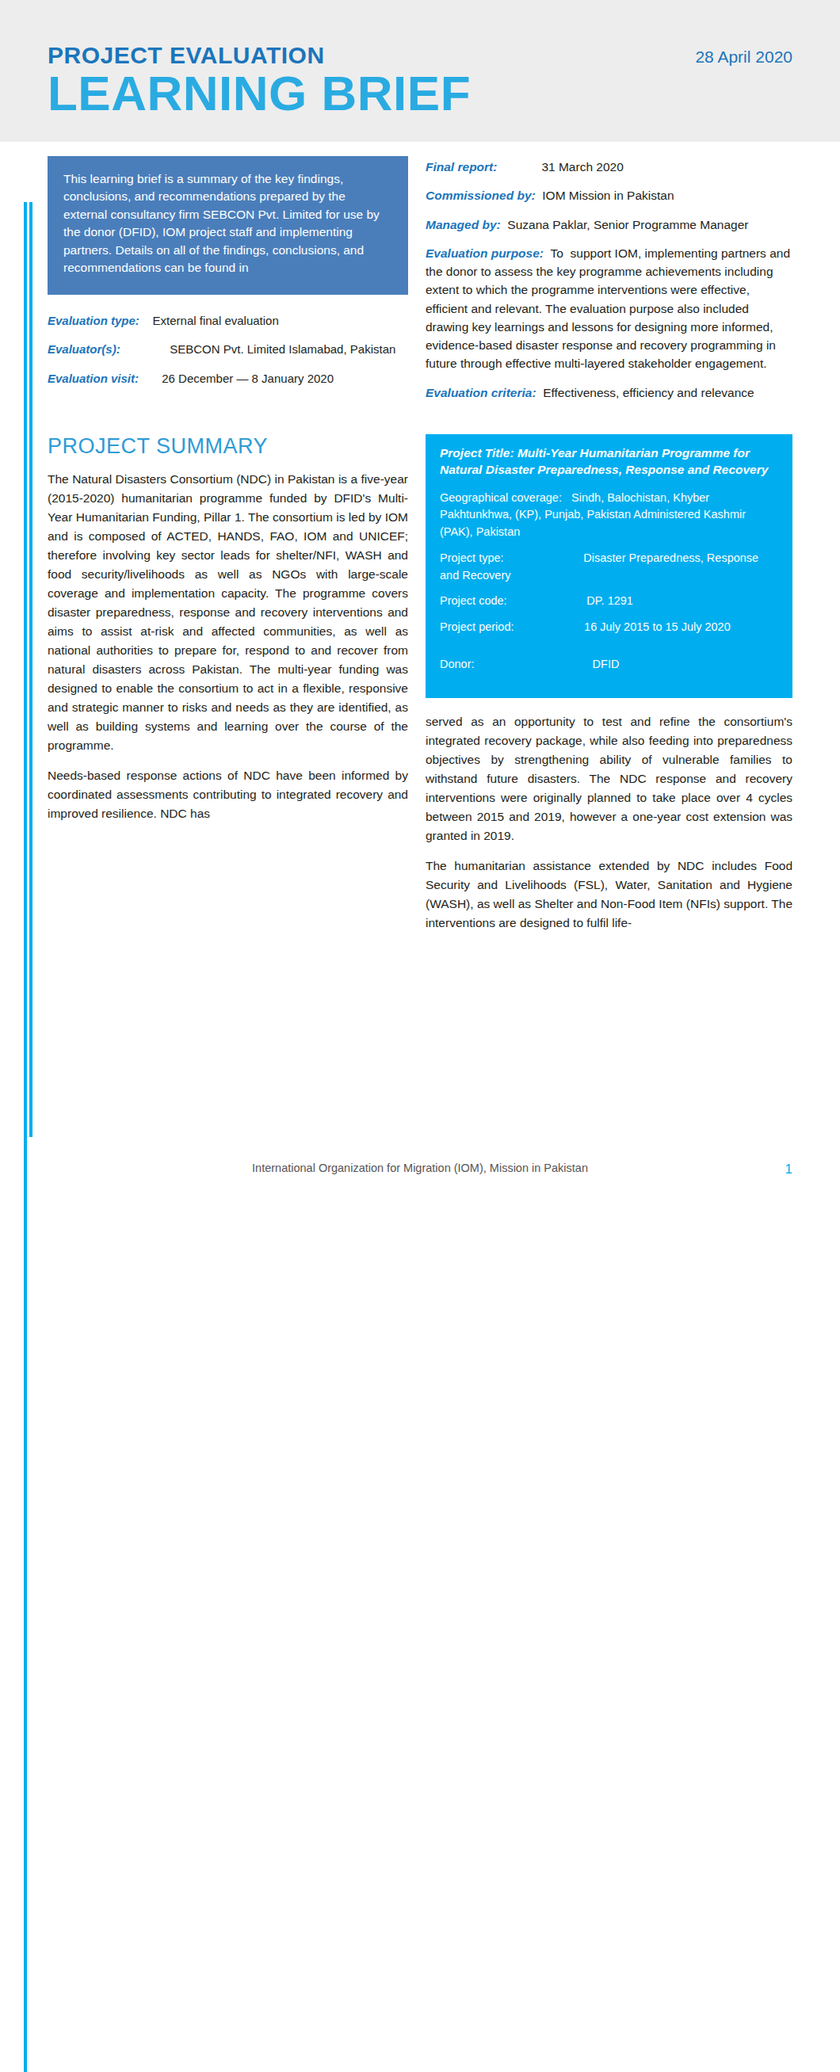28 April 2020
PROJECT EVALUATION
LEARNING BRIEF
This learning brief is a summary of the key findings, conclusions, and recommendations prepared by the external consultancy firm SEBCON Pvt. Limited for use by the donor (DFID), IOM project staff and implementing partners. Details on all of the findings, conclusions, and recommendations can be found in
Evaluation type: External final evaluation
Evaluator(s): SEBCON Pvt. Limited Islamabad, Pakistan
Evaluation visit: 26 December — 8 January 2020
Final report: 31 March 2020
Commissioned by: IOM Mission in Pakistan
Managed by: Suzana Paklar, Senior Programme Manager
Evaluation purpose: To support IOM, implementing partners and the donor to assess the key programme achievements including extent to which the programme interventions were effective, efficient and relevant. The evaluation purpose also included drawing key learnings and lessons for designing more informed, evidence-based disaster response and recovery programming in future through effective multi-layered stakeholder engagement.
Evaluation criteria: Effectiveness, efficiency and relevance
PROJECT SUMMARY
The Natural Disasters Consortium (NDC) in Pakistan is a five-year (2015-2020) humanitarian programme funded by DFID's Multi-Year Humanitarian Funding, Pillar 1. The consortium is led by IOM and is composed of ACTED, HANDS, FAO, IOM and UNICEF; therefore involving key sector leads for shelter/NFI, WASH and food security/livelihoods as well as NGOs with large-scale coverage and implementation capacity. The programme covers disaster preparedness, response and recovery interventions and aims to assist at-risk and affected communities, as well as national authorities to prepare for, respond to and recover from natural disasters across Pakistan. The multi-year funding was designed to enable the consortium to act in a flexible, responsive and strategic manner to risks and needs as they are identified, as well as building systems and learning over the course of the programme.
Needs-based response actions of NDC have been informed by coordinated assessments contributing to integrated recovery and improved resilience. NDC has
Project Title: Multi-Year Humanitarian Programme for Natural Disaster Preparedness, Response and Recovery
Geographical coverage: Sindh, Balochistan, Khyber Pakhtunkhwa, (KP), Punjab, Pakistan Administered Kashmir (PAK), Pakistan
Project type: Disaster Preparedness, Response and Recovery
Project code: DP. 1291
Project period: 16 July 2015 to 15 July 2020
Donor: DFID
served as an opportunity to test and refine the consortium's integrated recovery package, while also feeding into preparedness objectives by strengthening ability of vulnerable families to withstand future disasters. The NDC response and recovery interventions were originally planned to take place over 4 cycles between 2015 and 2019, however a one-year cost extension was granted in 2019.
The humanitarian assistance extended by NDC includes Food Security and Livelihoods (FSL), Water, Sanitation and Hygiene (WASH), as well as Shelter and Non-Food Item (NFIs) support. The interventions are designed to fulfil life-
International Organization for Migration (IOM), Mission in Pakistan
1